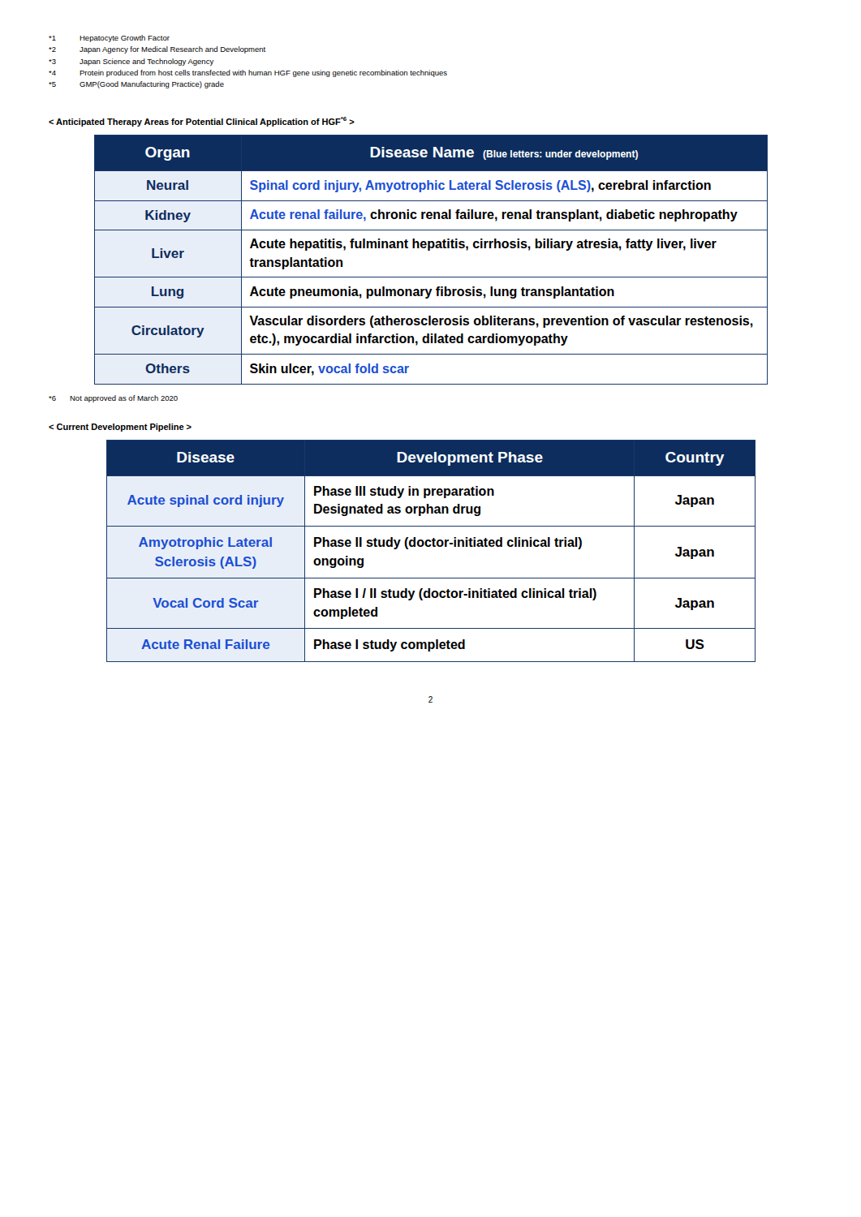| *1 | Hepatocyte Growth Factor |
| *2 | Japan Agency for Medical Research and Development |
| *3 | Japan Science and Technology Agency |
| *4 | Protein produced from host cells transfected with human HGF gene using genetic recombination techniques |
| *5 | GMP(Good Manufacturing Practice) grade |
< Anticipated Therapy Areas for Potential Clinical Application of HGF*6 >
| Organ | Disease Name (Blue letters: under development) |
| --- | --- |
| Neural | Spinal cord injury, Amyotrophic Lateral Sclerosis (ALS) , cerebral infarction |
| Kidney | Acute renal failure, chronic renal failure, renal transplant, diabetic nephropathy |
| Liver | Acute hepatitis, fulminant hepatitis, cirrhosis, biliary atresia, fatty liver, liver transplantation |
| Lung | Acute pneumonia, pulmonary fibrosis, lung transplantation |
| Circulatory | Vascular disorders (atherosclerosis obliterans, prevention of vascular restenosis, etc.), myocardial infarction, dilated cardiomyopathy |
| Others | Skin ulcer, vocal fold scar |
*6 Not approved as of March 2020
< Current Development Pipeline >
| Disease | Development Phase | Country |
| --- | --- | --- |
| Acute spinal cord injury | Phase III study in preparation Designated as orphan drug | Japan |
| Amyotrophic Lateral Sclerosis (ALS) | Phase II study (doctor-initiated clinical trial) ongoing | Japan |
| Vocal Cord Scar | Phase I / II study (doctor-initiated clinical trial) completed | Japan |
| Acute Renal Failure | Phase I study completed | US |
2